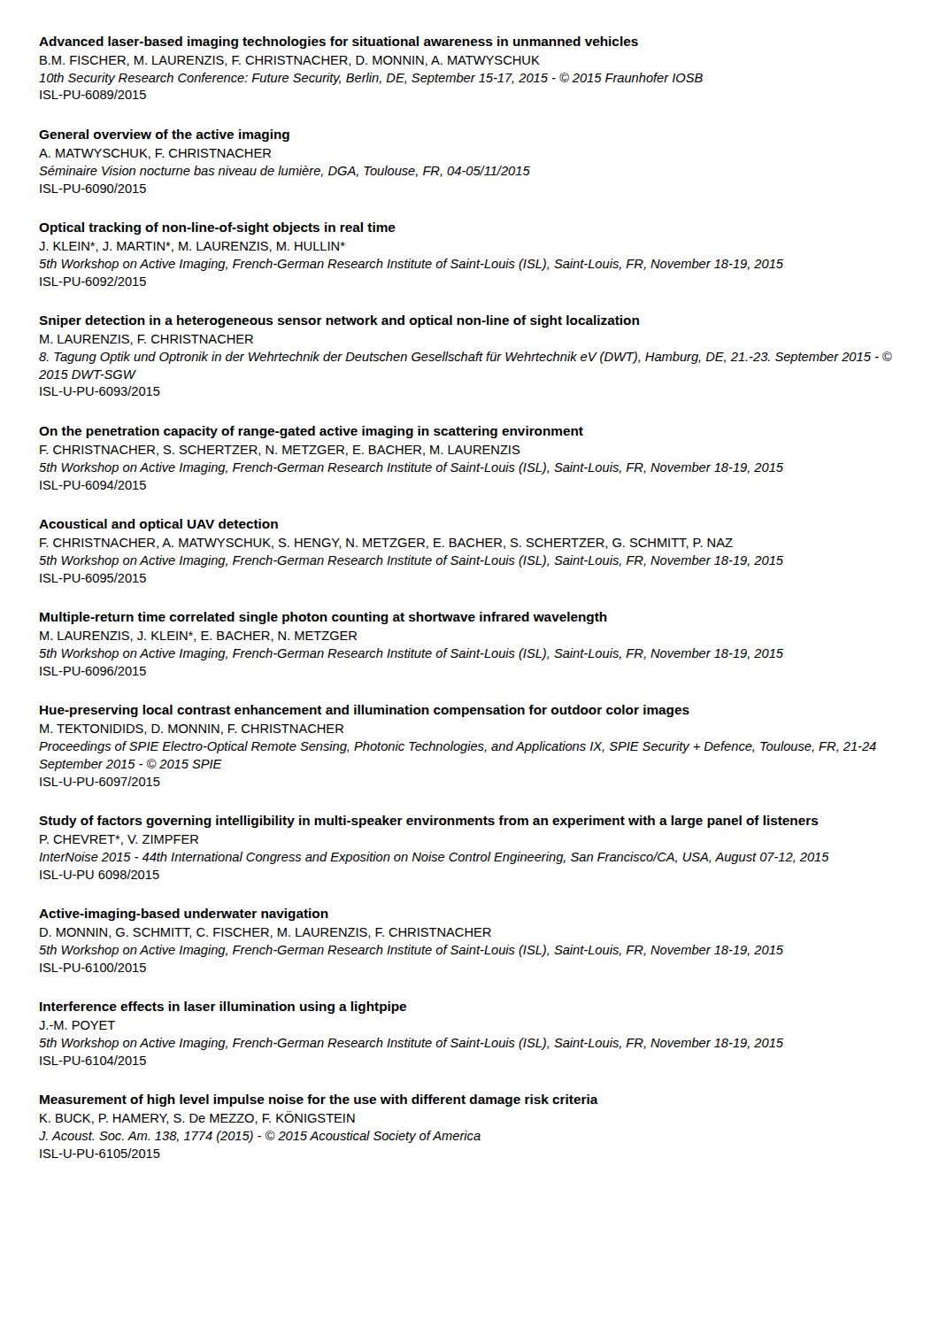Advanced laser-based imaging technologies for situational awareness in unmanned vehicles
B.M. FISCHER, M. LAURENZIS, F. CHRISTNACHER, D. MONNIN, A. MATWYSCHUK
10th Security Research Conference: Future Security, Berlin, DE, September 15-17, 2015 - © 2015 Fraunhofer IOSB
ISL-PU-6089/2015
General overview of the active imaging
A. MATWYSCHUK, F. CHRISTNACHER
Séminaire Vision nocturne bas niveau de lumière, DGA, Toulouse, FR, 04-05/11/2015
ISL-PU-6090/2015
Optical tracking of non-line-of-sight objects in real time
J. KLEIN*, J. MARTIN*, M. LAURENZIS, M. HULLIN*
5th Workshop on Active Imaging, French-German Research Institute of Saint-Louis (ISL), Saint-Louis, FR, November 18-19, 2015
ISL-PU-6092/2015
Sniper detection in a heterogeneous sensor network and optical non-line of sight localization
M. LAURENZIS, F. CHRISTNACHER
8. Tagung Optik und Optronik in der Wehrtechnik der Deutschen Gesellschaft für Wehrtechnik eV (DWT), Hamburg, DE, 21.-23. September 2015 - © 2015 DWT-SGW
ISL-U-PU-6093/2015
On the penetration capacity of range-gated active imaging in scattering environment
F. CHRISTNACHER, S. SCHERTZER, N. METZGER, E. BACHER, M. LAURENZIS
5th Workshop on Active Imaging, French-German Research Institute of Saint-Louis (ISL), Saint-Louis, FR, November 18-19, 2015
ISL-PU-6094/2015
Acoustical and optical UAV detection
F. CHRISTNACHER, A. MATWYSCHUK, S. HENGY, N. METZGER, E. BACHER, S. SCHERTZER, G. SCHMITT, P. NAZ
5th Workshop on Active Imaging, French-German Research Institute of Saint-Louis (ISL), Saint-Louis, FR, November 18-19, 2015
ISL-PU-6095/2015
Multiple-return time correlated single photon counting at shortwave infrared wavelength
M. LAURENZIS, J. KLEIN*, E. BACHER, N. METZGER
5th Workshop on Active Imaging, French-German Research Institute of Saint-Louis (ISL), Saint-Louis, FR, November 18-19, 2015
ISL-PU-6096/2015
Hue-preserving local contrast enhancement and illumination compensation for outdoor color images
M. TEKTONIDIDS, D. MONNIN, F. CHRISTNACHER
Proceedings of SPIE Electro-Optical Remote Sensing, Photonic Technologies, and Applications IX, SPIE Security + Defence, Toulouse, FR, 21-24 September 2015 - © 2015 SPIE
ISL-U-PU-6097/2015
Study of factors governing intelligibility in multi-speaker environments from an experiment with a large panel of listeners
P. CHEVRET*, V. ZIMPFER
InterNoise 2015 - 44th International Congress and Exposition on Noise Control Engineering, San Francisco/CA, USA, August 07-12, 2015
ISL-U-PU 6098/2015
Active-imaging-based underwater navigation
D. MONNIN, G. SCHMITT, C. FISCHER, M. LAURENZIS, F. CHRISTNACHER
5th Workshop on Active Imaging, French-German Research Institute of Saint-Louis (ISL), Saint-Louis, FR, November 18-19, 2015
ISL-PU-6100/2015
Interference effects in laser illumination using a lightpipe
J.-M. POYET
5th Workshop on Active Imaging, French-German Research Institute of Saint-Louis (ISL), Saint-Louis, FR, November 18-19, 2015
ISL-PU-6104/2015
Measurement of high level impulse noise for the use with different damage risk criteria
K. BUCK, P. HAMERY, S. De MEZZO, F. KÖNIGSTEIN
J. Acoust. Soc. Am. 138, 1774 (2015) - © 2015 Acoustical Society of America
ISL-U-PU-6105/2015